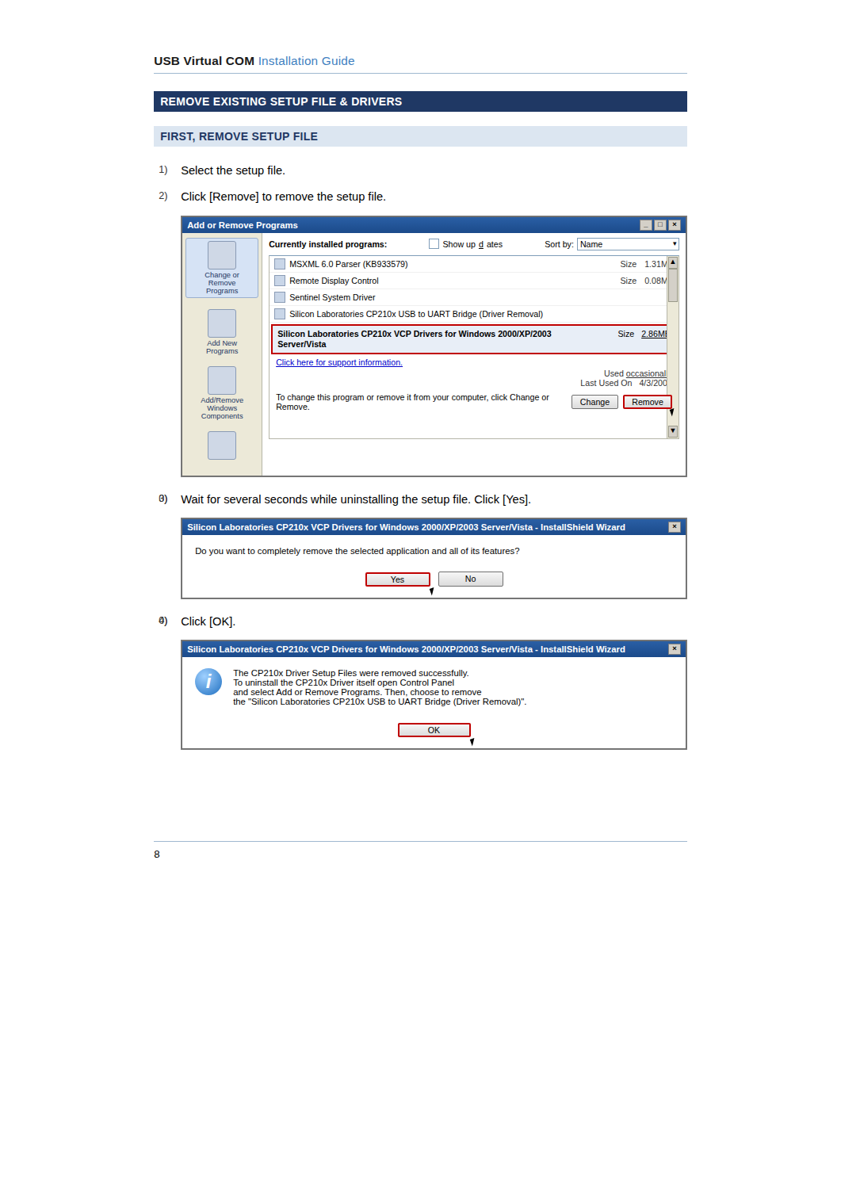USB Virtual COM Installation Guide
REMOVE EXISTING SETUP FILE & DRIVERS
FIRST, REMOVE SETUP FILE
Select the setup file.
Click [Remove] to remove the setup file.
Add or Remove Programs _ □ ×
Change or
Remove
Programs
Add New
Programs
Add/Remove
Windows
Components
Currently installed programs:
Show updates
Sort by: Name
▲
▼
MSXML 6.0 Parser (KB933579)
Size 1.31MB
Remote Display Control
Size 0.08MB
Sentinel System Driver
Silicon Laboratories CP210x USB to UART Bridge (Driver Removal)
Silicon Laboratories CP210x VCP Drivers for Windows 2000/XP/2003 Server/Vista
Size 2.86MB
Click here for support information.
Used occasionally
Last Used On 4/3/2009
To change this program or remove it from your computer, click Change or Remove.
Change Remove
3) Wait for several seconds while uninstalling the setup file. Click [Yes].
Silicon Laboratories CP210x VCP Drivers for Windows 2000/XP/2003 Server/Vista - InstallShield Wizard ×
Do you want to completely remove the selected application and all of its features?
Yes No
4) Click [OK].
Silicon Laboratories CP210x VCP Drivers for Windows 2000/XP/2003 Server/Vista - InstallShield Wizard ×
i
The CP210x Driver Setup Files were removed successfully.
To uninstall the CP210x Driver itself open Control Panel
and select Add or Remove Programs. Then, choose to remove
the "Silicon Laboratories CP210x USB to UART Bridge (Driver Removal)".
OK
8